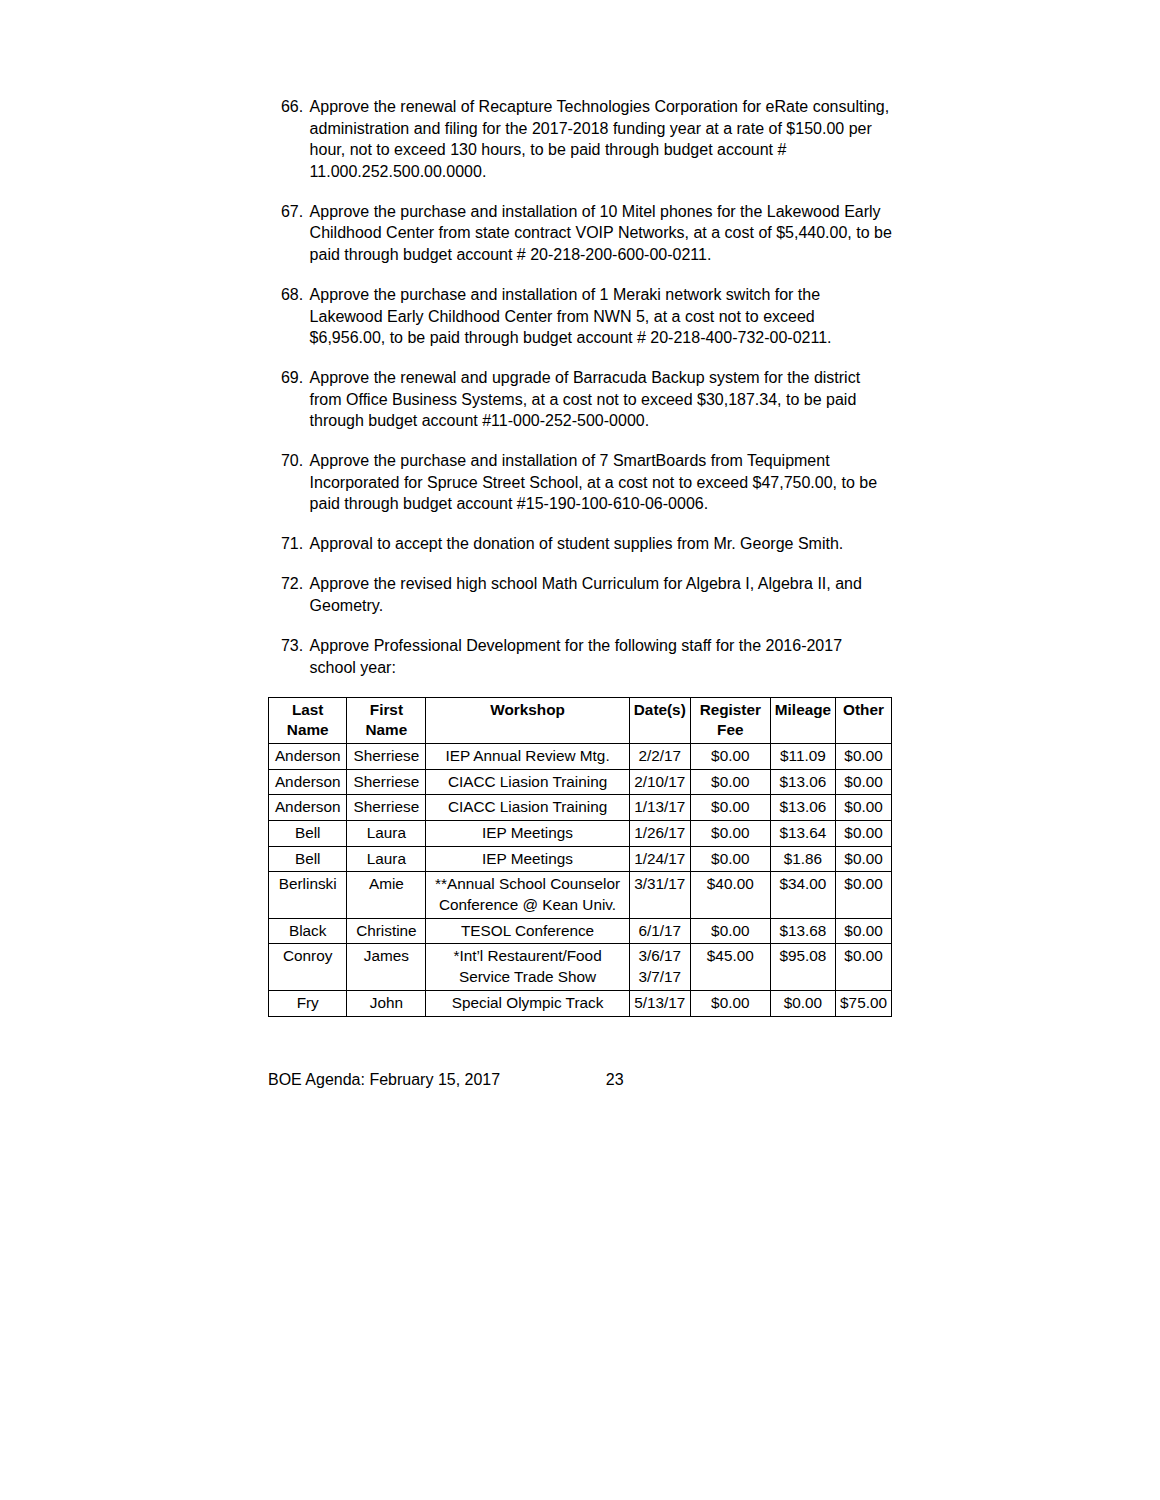66. Approve the renewal of Recapture Technologies Corporation for eRate consulting, administration and filing for the 2017-2018 funding year at a rate of $150.00 per hour, not to exceed 130 hours, to be paid through budget account # 11.000.252.500.00.0000.
67. Approve the purchase and installation of 10 Mitel phones for the Lakewood Early Childhood Center from state contract VOIP Networks, at a cost of $5,440.00, to be paid through budget account # 20-218-200-600-00-0211.
68. Approve the purchase and installation of 1 Meraki network switch for the Lakewood Early Childhood Center from NWN 5, at a cost not to exceed $6,956.00, to be paid through budget account # 20-218-400-732-00-0211.
69. Approve the renewal and upgrade of Barracuda Backup system for the district from Office Business Systems, at a cost not to exceed $30,187.34, to be paid through budget account #11-000-252-500-0000.
70. Approve the purchase and installation of 7 SmartBoards from Tequipment Incorporated for Spruce Street School, at a cost not to exceed $47,750.00, to be paid through budget account #15-190-100-610-06-0006.
71. Approval to accept the donation of student supplies from Mr. George Smith.
72. Approve the revised high school Math Curriculum for Algebra I, Algebra II, and Geometry.
73. Approve Professional Development for the following staff for the 2016-2017 school year:
| Last Name | First Name | Workshop | Date(s) | Register Fee | Mileage | Other |
| --- | --- | --- | --- | --- | --- | --- |
| Anderson | Sherriese | IEP Annual Review Mtg. | 2/2/17 | $0.00 | $11.09 | $0.00 |
| Anderson | Sherriese | CIACC Liasion Training | 2/10/17 | $0.00 | $13.06 | $0.00 |
| Anderson | Sherriese | CIACC Liasion Training | 1/13/17 | $0.00 | $13.06 | $0.00 |
| Bell | Laura | IEP Meetings | 1/26/17 | $0.00 | $13.64 | $0.00 |
| Bell | Laura | IEP Meetings | 1/24/17 | $0.00 | $1.86 | $0.00 |
| Berlinski | Amie | **Annual School Counselor Conference @ Kean Univ. | 3/31/17 | $40.00 | $34.00 | $0.00 |
| Black | Christine | TESOL Conference | 6/1/17 | $0.00 | $13.68 | $0.00 |
| Conroy | James | *Int’l Restaurent/Food Service Trade Show | 3/6/17 3/7/17 | $45.00 | $95.08 | $0.00 |
| Fry | John | Special Olympic Track | 5/13/17 | $0.00 | $0.00 | $75.00 |
BOE Agenda: February 15, 201723